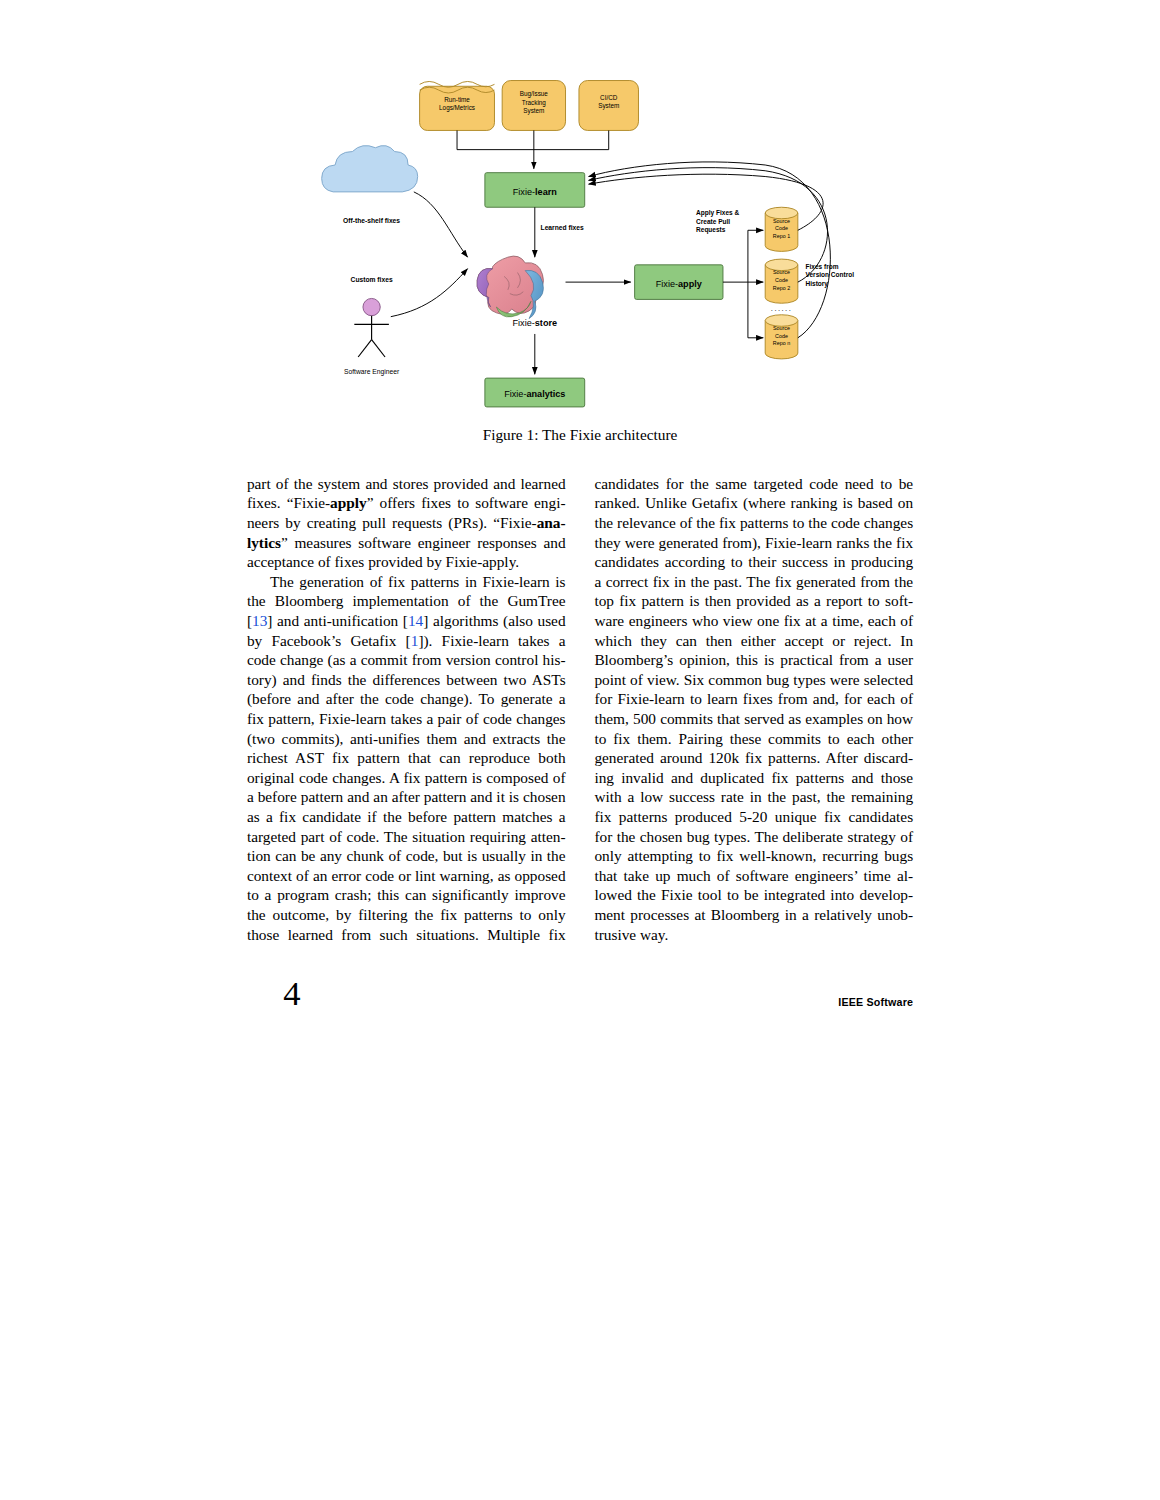Run-time Logs/Metrics Bug/Issue Tracking System CI/CD System Fixie-learn Learned fixes Off-the-shelf fixes Custom fixes Software Engineer Fixie-store Fixie-apply Fixie-analytics Apply Fixes & Create Pull Requests Source Code Repo 1 Source Code Repo 2 ...... Source Code Repo n Fixes from Version Control History
Figure 1: The Fixie architecture
part of the system and stores provided and learned fixes. “Fixie-apply” offers fixes to software engineers by creating pull requests (PRs). “Fixie-analytics” measures software engineer responses and acceptance of fixes provided by Fixie-apply.
The generation of fix patterns in Fixie-learn is the Bloomberg implementation of the GumTree [13] and anti-unification [14] algorithms (also used by Facebook’s Getafix [1]). Fixie-learn takes a code change (as a commit from version control history) and finds the differences between two ASTs (before and after the code change). To generate a fix pattern, Fixie-learn takes a pair of code changes (two commits), anti-unifies them and extracts the richest AST fix pattern that can reproduce both original code changes. A fix pattern is composed of a before pattern and an after pattern and it is chosen as a fix candidate if the before pattern matches a targeted part of code. The situation requiring attention can be any chunk of code, but is usually in the context of an error code or lint warning, as opposed to a program crash; this can significantly improve the outcome, by filtering the fix patterns to only those learned from such situations. Multiple fix candidates for the same targeted code need to be ranked. Unlike Getafix (where ranking is based on the relevance of the fix patterns to the code changes they were generated from), Fixie-learn ranks the fix candidates according to their success in producing a correct fix in the past. The fix generated from the top fix pattern is then provided as a report to software engineers who view one fix at a time, each of which they can then either accept or reject. In Bloomberg’s opinion, this is practical from a user point of view. Six common bug types were selected for Fixie-learn to learn fixes from and, for each of them, 500 commits that served as examples on how to fix them. Pairing these commits to each other generated around 120k fix patterns. After discarding invalid and duplicated fix patterns and those with a low success rate in the past, the remaining fix patterns produced 5-20 unique fix candidates for the chosen bug types. The deliberate strategy of only attempting to fix well-known, recurring bugs that take up much of software engineers’ time allowed the Fixie tool to be integrated into development processes at Bloomberg in a relatively unobtrusive way.
4
IEEE Software